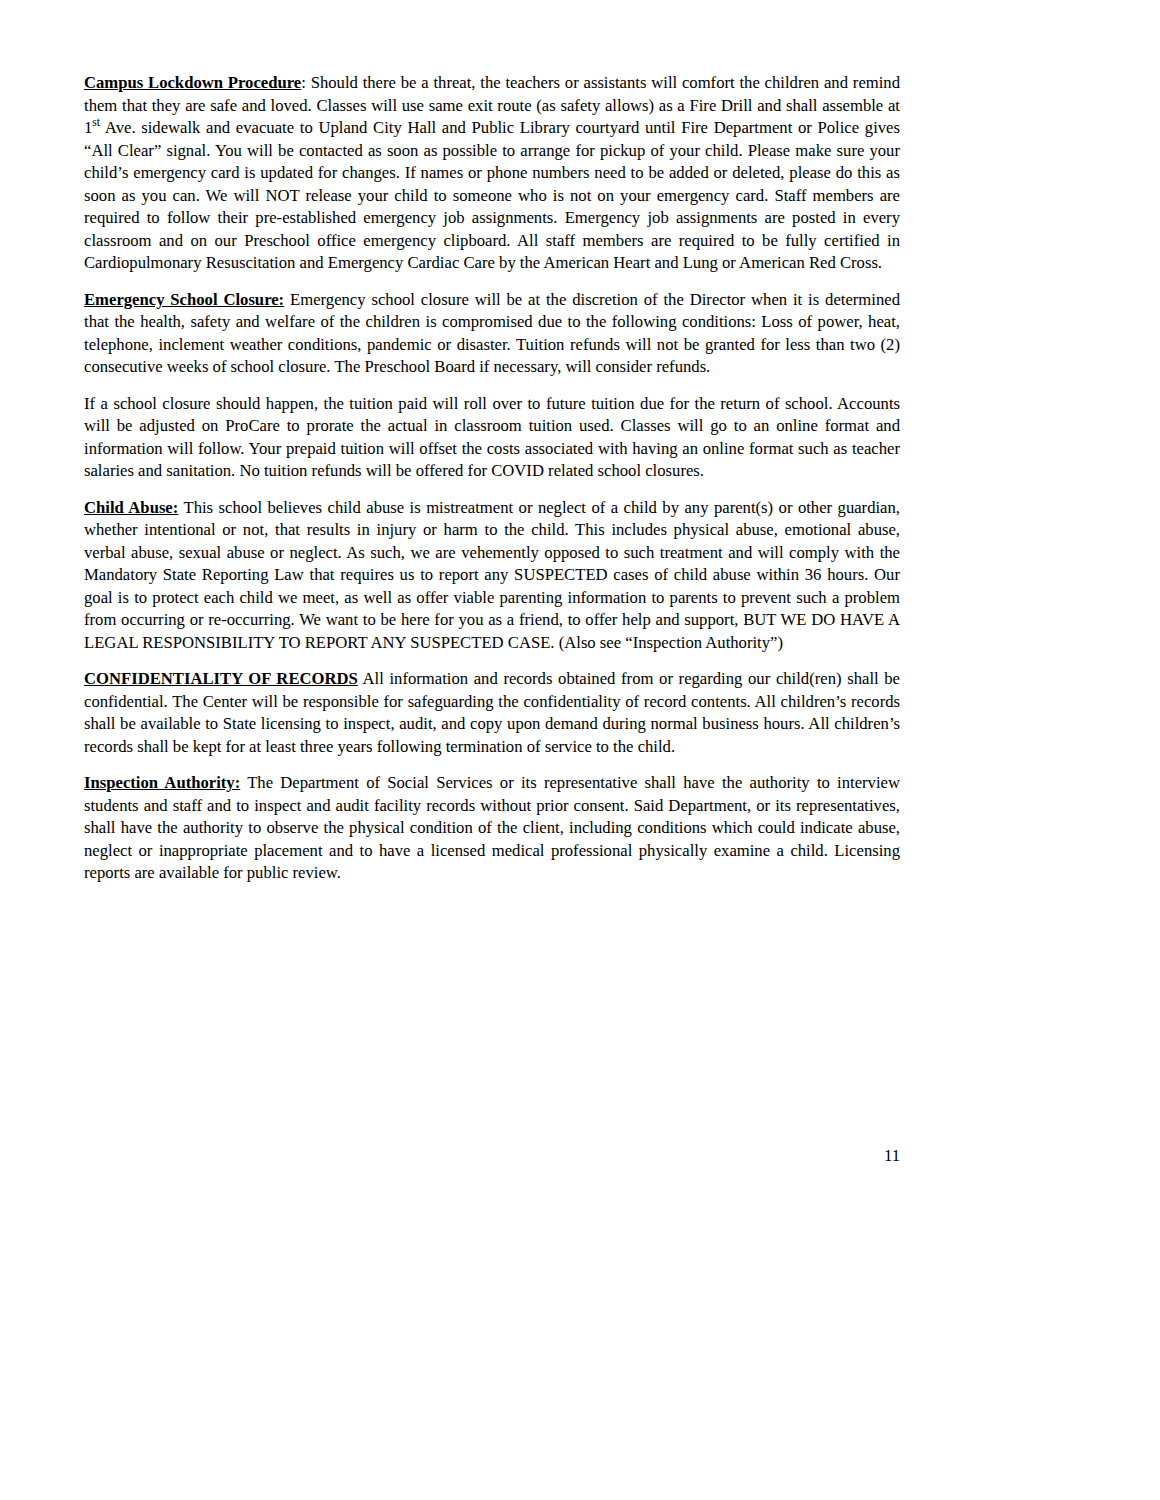Campus Lockdown Procedure: Should there be a threat, the teachers or assistants will comfort the children and remind them that they are safe and loved. Classes will use same exit route (as safety allows) as a Fire Drill and shall assemble at 1st Ave. sidewalk and evacuate to Upland City Hall and Public Library courtyard until Fire Department or Police gives “All Clear” signal. You will be contacted as soon as possible to arrange for pickup of your child. Please make sure your child’s emergency card is updated for changes. If names or phone numbers need to be added or deleted, please do this as soon as you can. We will NOT release your child to someone who is not on your emergency card. Staff members are required to follow their pre-established emergency job assignments. Emergency job assignments are posted in every classroom and on our Preschool office emergency clipboard. All staff members are required to be fully certified in Cardiopulmonary Resuscitation and Emergency Cardiac Care by the American Heart and Lung or American Red Cross.
Emergency School Closure: Emergency school closure will be at the discretion of the Director when it is determined that the health, safety and welfare of the children is compromised due to the following conditions: Loss of power, heat, telephone, inclement weather conditions, pandemic or disaster. Tuition refunds will not be granted for less than two (2) consecutive weeks of school closure. The Preschool Board if necessary, will consider refunds.
If a school closure should happen, the tuition paid will roll over to future tuition due for the return of school. Accounts will be adjusted on ProCare to prorate the actual in classroom tuition used. Classes will go to an online format and information will follow. Your prepaid tuition will offset the costs associated with having an online format such as teacher salaries and sanitation. No tuition refunds will be offered for COVID related school closures.
Child Abuse: This school believes child abuse is mistreatment or neglect of a child by any parent(s) or other guardian, whether intentional or not, that results in injury or harm to the child. This includes physical abuse, emotional abuse, verbal abuse, sexual abuse or neglect. As such, we are vehemently opposed to such treatment and will comply with the Mandatory State Reporting Law that requires us to report any SUSPECTED cases of child abuse within 36 hours. Our goal is to protect each child we meet, as well as offer viable parenting information to parents to prevent such a problem from occurring or re-occurring. We want to be here for you as a friend, to offer help and support, BUT WE DO HAVE A LEGAL RESPONSIBILITY TO REPORT ANY SUSPECTED CASE. (Also see “Inspection Authority”)
CONFIDENTIALITY OF RECORDS All information and records obtained from or regarding our child(ren) shall be confidential. The Center will be responsible for safeguarding the confidentiality of record contents. All children’s records shall be available to State licensing to inspect, audit, and copy upon demand during normal business hours. All children’s records shall be kept for at least three years following termination of service to the child.
Inspection Authority: The Department of Social Services or its representative shall have the authority to interview students and staff and to inspect and audit facility records without prior consent. Said Department, or its representatives, shall have the authority to observe the physical condition of the client, including conditions which could indicate abuse, neglect or inappropriate placement and to have a licensed medical professional physically examine a child. Licensing reports are available for public review.
11